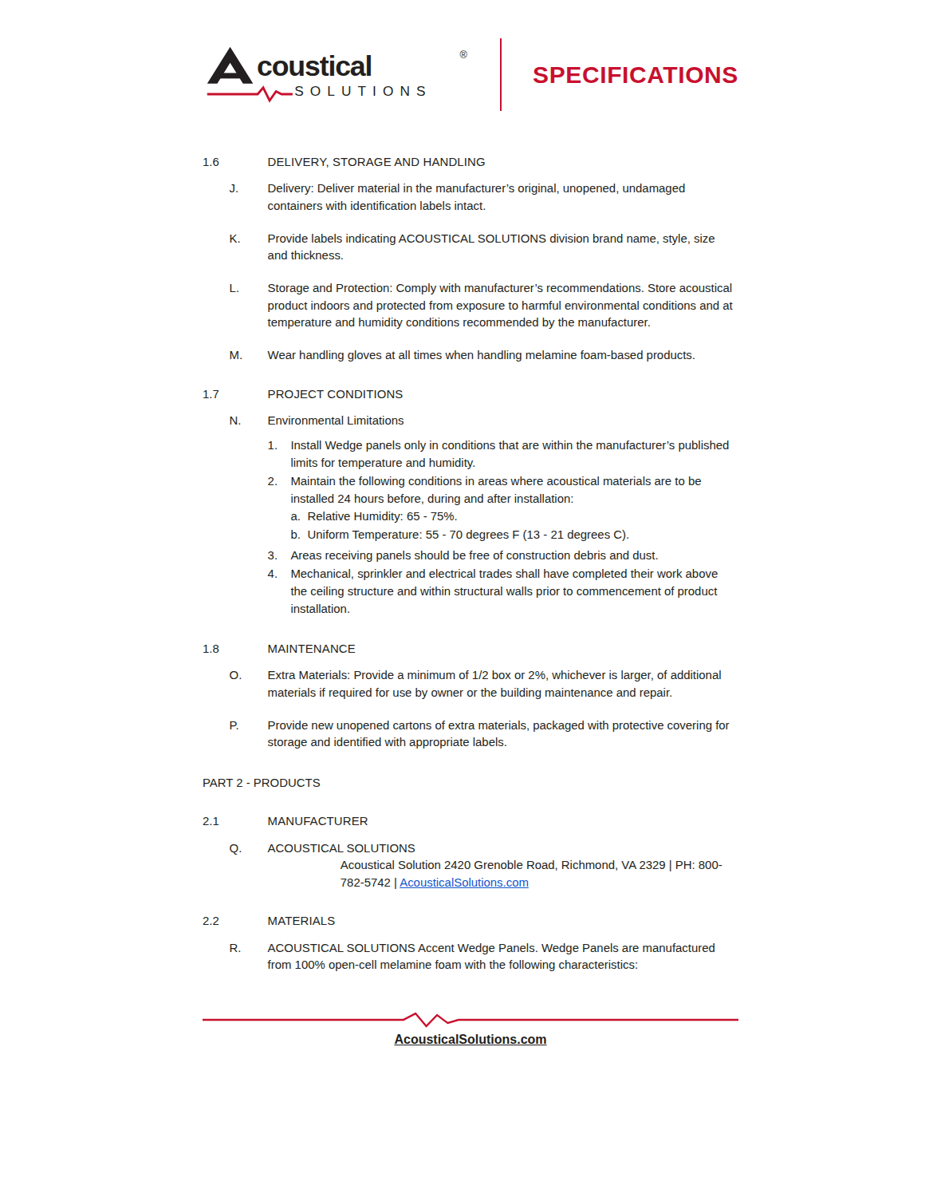coustical ® SOLUTIONS
SPECIFICATIONS
1.6
DELIVERY, STORAGE AND HANDLING
J.
Delivery: Deliver material in the manufacturer’s original, unopened, undamaged containers with identification labels intact.
K.
Provide labels indicating ACOUSTICAL SOLUTIONS division brand name, style, size and thickness.
L.
Storage and Protection: Comply with manufacturer’s recommendations. Store acoustical product indoors and protected from exposure to harmful environmental conditions and at temperature and humidity conditions recommended by the manufacturer.
M.
Wear handling gloves at all times when handling melamine foam-based products.
1.7
PROJECT CONDITIONS
N.
Environmental Limitations
1. Install Wedge panels only in conditions that are within the manufacturer’s published limits for temperature and humidity.
2. Maintain the following conditions in areas where acoustical materials are to be installed 24 hours before, during and after installation:
a. Relative Humidity: 65 - 75%.
b. Uniform Temperature: 55 - 70 degrees F (13 - 21 degrees C).
3. Areas receiving panels should be free of construction debris and dust.
4. Mechanical, sprinkler and electrical trades shall have completed their work above the ceiling structure and within structural walls prior to commencement of product installation.
1.8
MAINTENANCE
O.
Extra Materials: Provide a minimum of 1/2 box or 2%, whichever is larger, of additional materials if required for use by owner or the building maintenance and repair.
P.
Provide new unopened cartons of extra materials, packaged with protective covering for storage and identified with appropriate labels.
PART 2 - PRODUCTS
2.1
MANUFACTURER
Q.
ACOUSTICAL SOLUTIONS
Acoustical Solution 2420 Grenoble Road, Richmond, VA 2329 | PH: 800-782-5742 | AcousticalSolutions.com
2.2
MATERIALS
R.
ACOUSTICAL SOLUTIONS Accent Wedge Panels. Wedge Panels are manufactured from 100% open-cell melamine foam with the following characteristics:
AcousticalSolutions.com